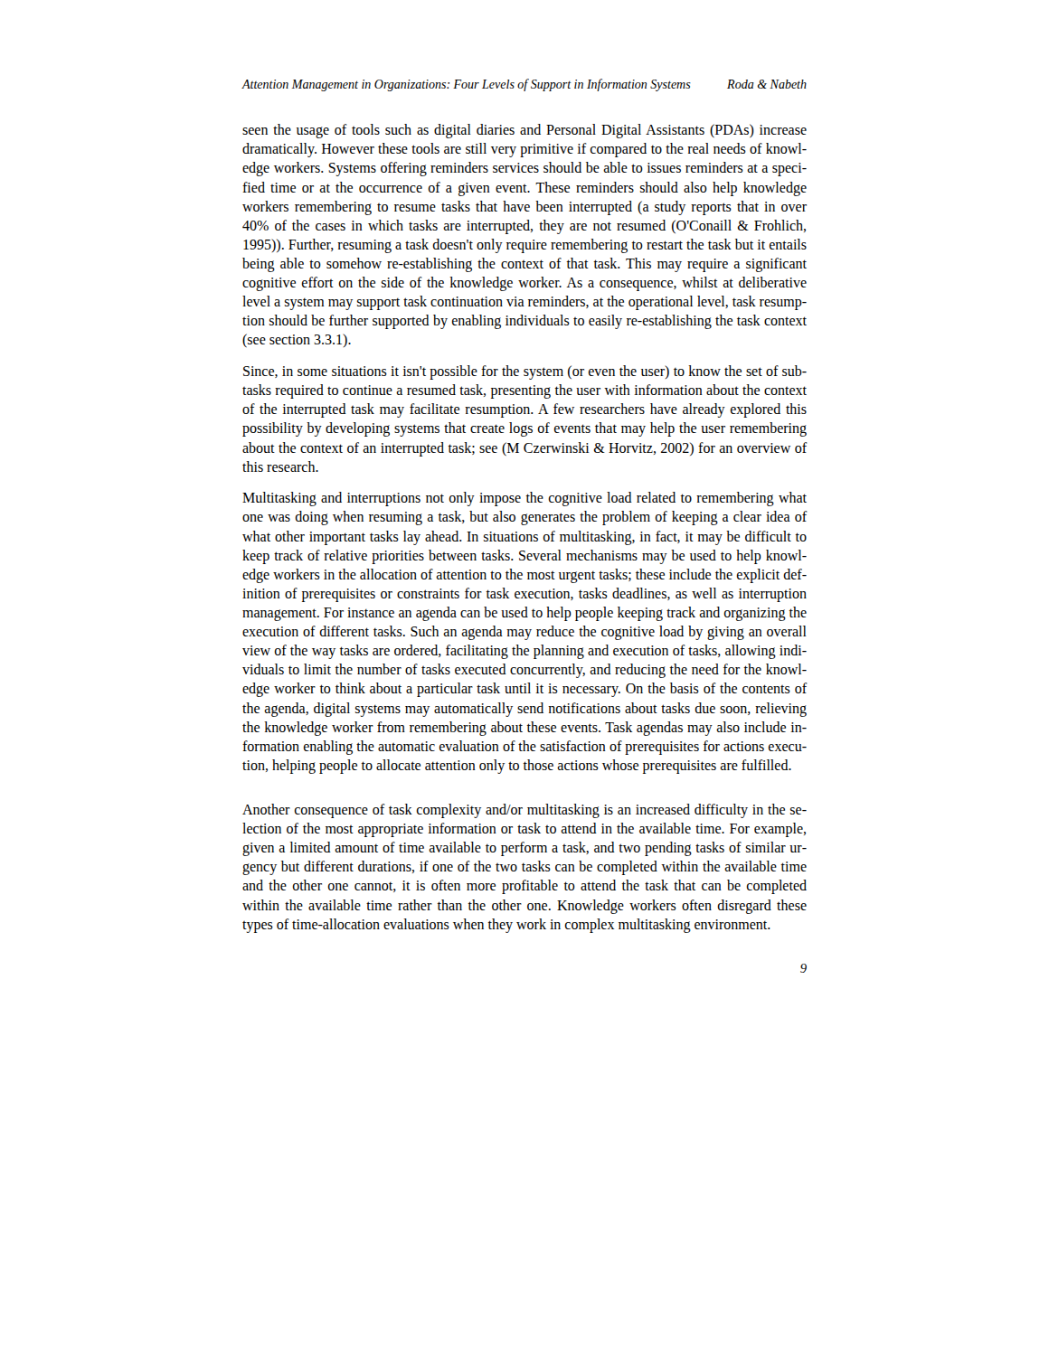Attention Management in Organizations: Four Levels of Support in Information Systems Roda & Nabeth
seen the usage of tools such as digital diaries and Personal Digital Assistants (PDAs) increase dramatically. However these tools are still very primitive if compared to the real needs of knowledge workers. Systems offering reminders services should be able to issues reminders at a specified time or at the occurrence of a given event. These reminders should also help knowledge workers remembering to resume tasks that have been interrupted (a study reports that in over 40% of the cases in which tasks are interrupted, they are not resumed (O'Conaill & Frohlich, 1995)). Further, resuming a task doesn't only require remembering to restart the task but it entails being able to somehow re-establishing the context of that task. This may require a significant cognitive effort on the side of the knowledge worker. As a consequence, whilst at deliberative level a system may support task continuation via reminders, at the operational level, task resumption should be further supported by enabling individuals to easily re-establishing the task context (see section 3.3.1).
Since, in some situations it isn't possible for the system (or even the user) to know the set of subtasks required to continue a resumed task, presenting the user with information about the context of the interrupted task may facilitate resumption. A few researchers have already explored this possibility by developing systems that create logs of events that may help the user remembering about the context of an interrupted task; see (M Czerwinski & Horvitz, 2002) for an overview of this research.
Multitasking and interruptions not only impose the cognitive load related to remembering what one was doing when resuming a task, but also generates the problem of keeping a clear idea of what other important tasks lay ahead. In situations of multitasking, in fact, it may be difficult to keep track of relative priorities between tasks. Several mechanisms may be used to help knowledge workers in the allocation of attention to the most urgent tasks; these include the explicit definition of prerequisites or constraints for task execution, tasks deadlines, as well as interruption management. For instance an agenda can be used to help people keeping track and organizing the execution of different tasks. Such an agenda may reduce the cognitive load by giving an overall view of the way tasks are ordered, facilitating the planning and execution of tasks, allowing individuals to limit the number of tasks executed concurrently, and reducing the need for the knowledge worker to think about a particular task until it is necessary. On the basis of the contents of the agenda, digital systems may automatically send notifications about tasks due soon, relieving the knowledge worker from remembering about these events. Task agendas may also include information enabling the automatic evaluation of the satisfaction of prerequisites for actions execution, helping people to allocate attention only to those actions whose prerequisites are fulfilled.
Another consequence of task complexity and/or multitasking is an increased difficulty in the selection of the most appropriate information or task to attend in the available time. For example, given a limited amount of time available to perform a task, and two pending tasks of similar urgency but different durations, if one of the two tasks can be completed within the available time and the other one cannot, it is often more profitable to attend the task that can be completed within the available time rather than the other one. Knowledge workers often disregard these types of time-allocation evaluations when they work in complex multitasking environment.
9